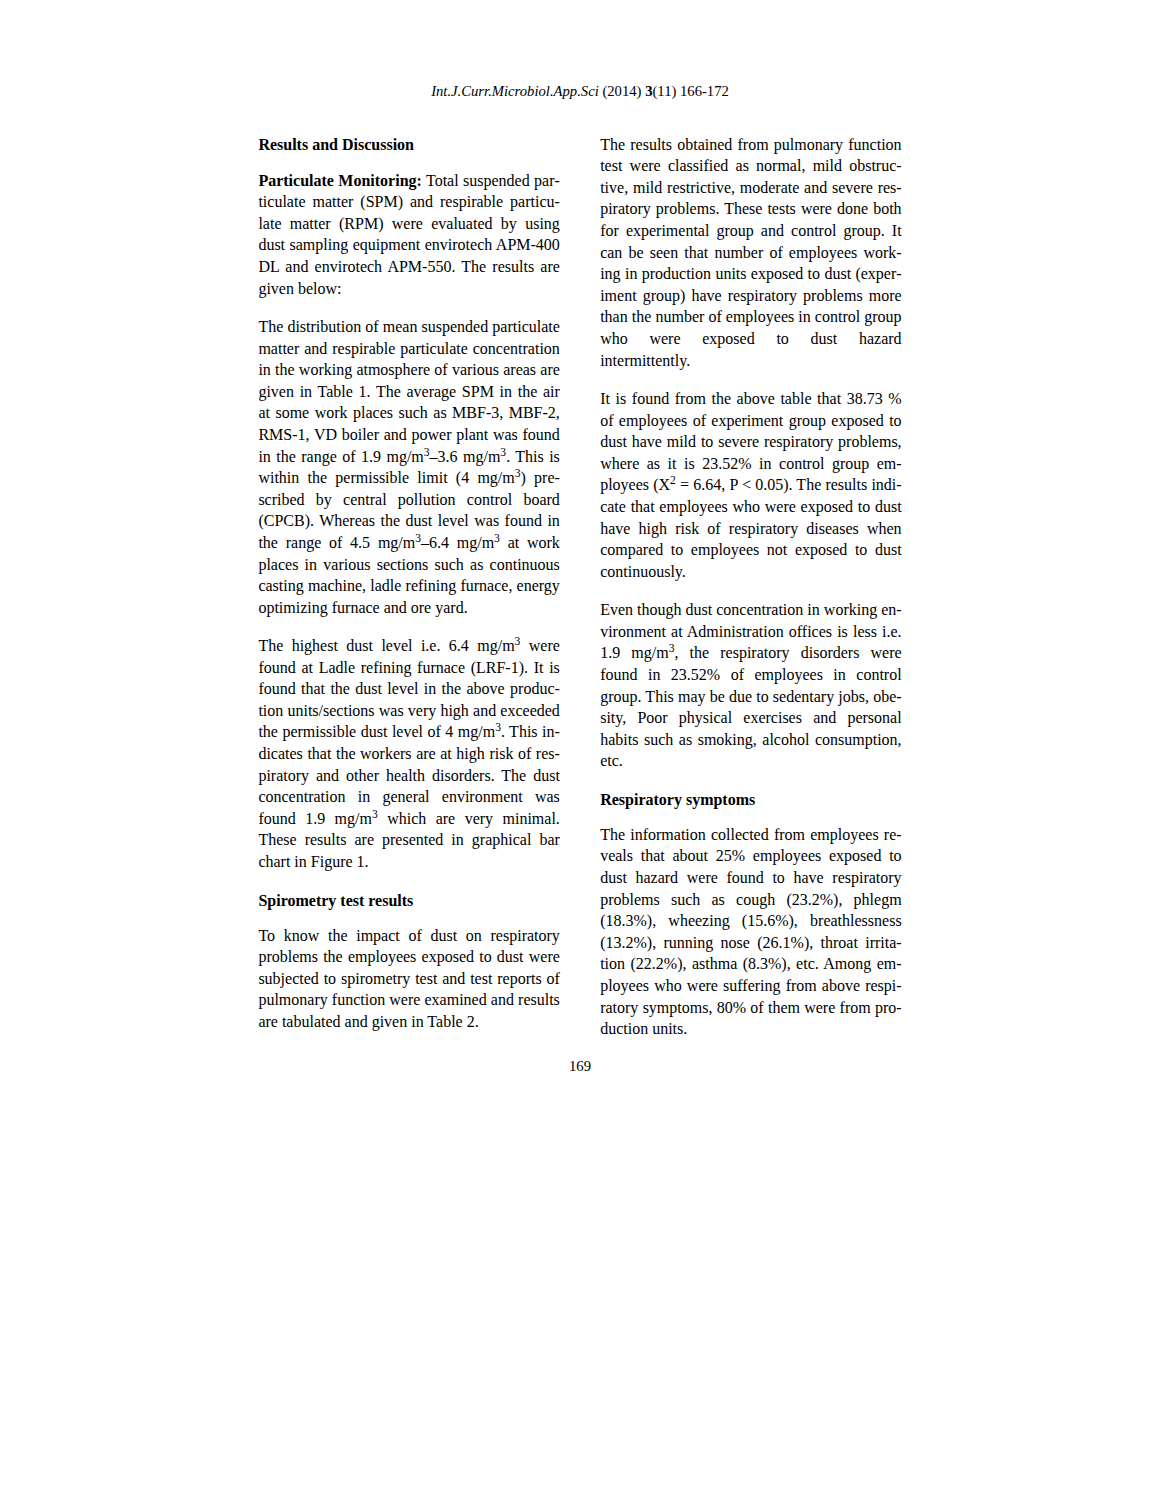Int.J.Curr.Microbiol.App.Sci (2014) 3(11) 166-172
Results and Discussion
Particulate Monitoring: Total suspended particulate matter (SPM) and respirable particulate matter (RPM) were evaluated by using dust sampling equipment envirotech APM-400 DL and envirotech APM-550. The results are given below:
The distribution of mean suspended particulate matter and respirable particulate concentration in the working atmosphere of various areas are given in Table 1. The average SPM in the air at some work places such as MBF-3, MBF-2, RMS-1, VD boiler and power plant was found in the range of 1.9 mg/m3–3.6 mg/m3. This is within the permissible limit (4 mg/m3) prescribed by central pollution control board (CPCB). Whereas the dust level was found in the range of 4.5 mg/m3–6.4 mg/m3 at work places in various sections such as continuous casting machine, ladle refining furnace, energy optimizing furnace and ore yard.
The highest dust level i.e. 6.4 mg/m3 were found at Ladle refining furnace (LRF-1). It is found that the dust level in the above production units/sections was very high and exceeded the permissible dust level of 4 mg/m3. This indicates that the workers are at high risk of respiratory and other health disorders. The dust concentration in general environment was found 1.9 mg/m3 which are very minimal. These results are presented in graphical bar chart in Figure 1.
Spirometry test results
To know the impact of dust on respiratory problems the employees exposed to dust were subjected to spirometry test and test reports of pulmonary function were examined and results are tabulated and given in Table 2.
The results obtained from pulmonary function test were classified as normal, mild obstructive, mild restrictive, moderate and severe respiratory problems. These tests were done both for experimental group and control group. It can be seen that number of employees working in production units exposed to dust (experiment group) have respiratory problems more than the number of employees in control group who were exposed to dust hazard intermittently.
It is found from the above table that 38.73 % of employees of experiment group exposed to dust have mild to severe respiratory problems, where as it is 23.52% in control group employees (X2 = 6.64, P < 0.05). The results indicate that employees who were exposed to dust have high risk of respiratory diseases when compared to employees not exposed to dust continuously.
Even though dust concentration in working environment at Administration offices is less i.e. 1.9 mg/m3, the respiratory disorders were found in 23.52% of employees in control group. This may be due to sedentary jobs, obesity, Poor physical exercises and personal habits such as smoking, alcohol consumption, etc.
Respiratory symptoms
The information collected from employees reveals that about 25% employees exposed to dust hazard were found to have respiratory problems such as cough (23.2%), phlegm (18.3%), wheezing (15.6%), breathlessness (13.2%), running nose (26.1%), throat irritation (22.2%), asthma (8.3%), etc. Among employees who were suffering from above respiratory symptoms, 80% of them were from production units.
169